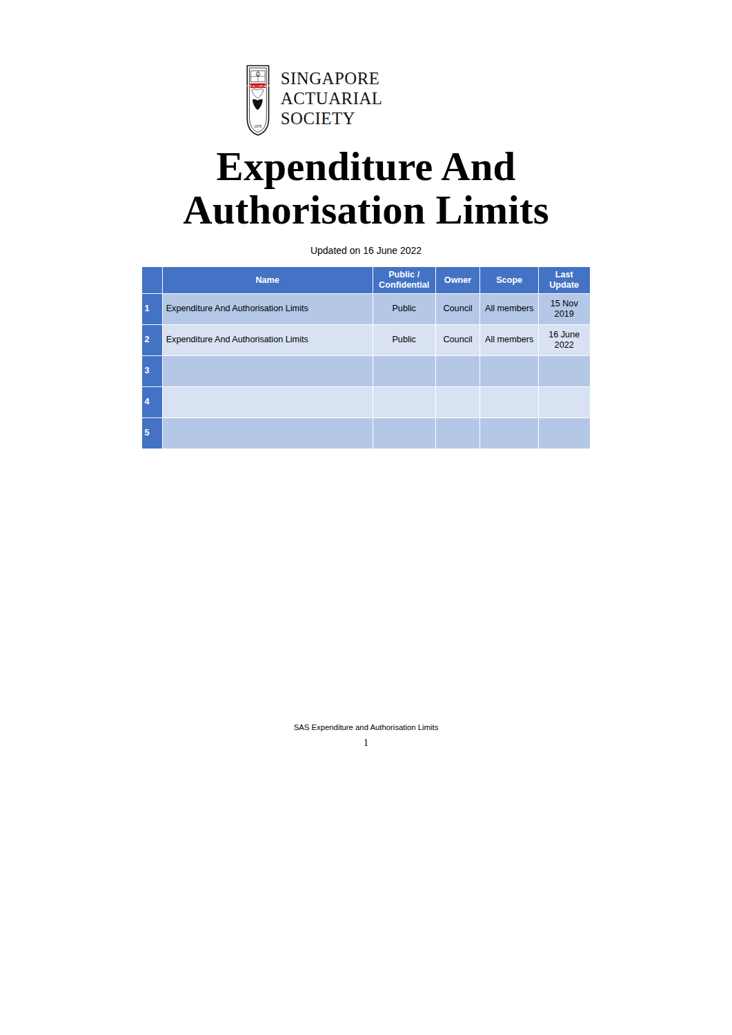Expenditure And
Authorisation Limits
Updated on 16 June 2022
| | Name | Public / Confidential | Owner | Scope | Last Update |
| --- | --- | --- | --- | --- | --- |
| 1 | Expenditure And Authorisation Limits | Public | Council | All members | 15 Nov 2019 |
| 2 | Expenditure And Authorisation Limits | Public | Council | All members | 16 June 2022 |
| 3 | | | | | |
| 4 | | | | | |
| 5 | | | | | |
SAS Expenditure and Authorisation Limits
1